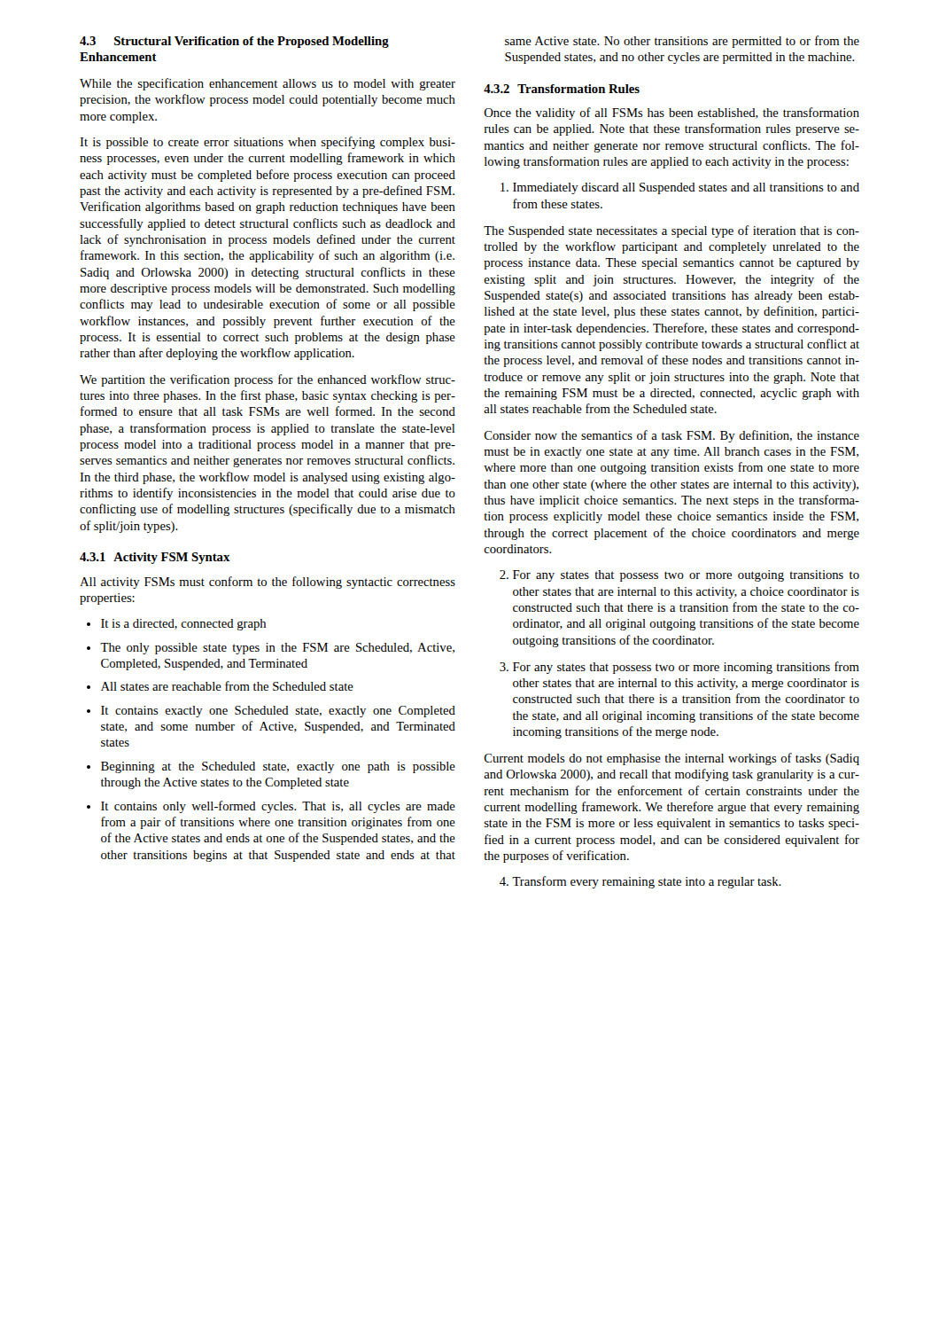4.3 Structural Verification of the Proposed Modelling Enhancement
While the specification enhancement allows us to model with greater precision, the workflow process model could potentially become much more complex.
It is possible to create error situations when specifying complex business processes, even under the current modelling framework in which each activity must be completed before process execution can proceed past the activity and each activity is represented by a pre-defined FSM. Verification algorithms based on graph reduction techniques have been successfully applied to detect structural conflicts such as deadlock and lack of synchronisation in process models defined under the current framework. In this section, the applicability of such an algorithm (i.e. Sadiq and Orlowska 2000) in detecting structural conflicts in these more descriptive process models will be demonstrated. Such modelling conflicts may lead to undesirable execution of some or all possible workflow instances, and possibly prevent further execution of the process. It is essential to correct such problems at the design phase rather than after deploying the workflow application.
We partition the verification process for the enhanced workflow structures into three phases. In the first phase, basic syntax checking is performed to ensure that all task FSMs are well formed. In the second phase, a transformation process is applied to translate the state-level process model into a traditional process model in a manner that preserves semantics and neither generates nor removes structural conflicts. In the third phase, the workflow model is analysed using existing algorithms to identify inconsistencies in the model that could arise due to conflicting use of modelling structures (specifically due to a mismatch of split/join types).
4.3.1 Activity FSM Syntax
All activity FSMs must conform to the following syntactic correctness properties:
It is a directed, connected graph
The only possible state types in the FSM are Scheduled, Active, Completed, Suspended, and Terminated
All states are reachable from the Scheduled state
It contains exactly one Scheduled state, exactly one Completed state, and some number of Active, Suspended, and Terminated states
Beginning at the Scheduled state, exactly one path is possible through the Active states to the Completed state
It contains only well-formed cycles. That is, all cycles are made from a pair of transitions where one transition originates from one of the Active states and ends at one of the Suspended states, and the other transitions begins at that Suspended state and ends at that same Active state. No other transitions are permitted to or from the Suspended states, and no other cycles are permitted in the machine.
4.3.2 Transformation Rules
Once the validity of all FSMs has been established, the transformation rules can be applied. Note that these transformation rules preserve semantics and neither generate nor remove structural conflicts. The following transformation rules are applied to each activity in the process:
Immediately discard all Suspended states and all transitions to and from these states.
The Suspended state necessitates a special type of iteration that is controlled by the workflow participant and completely unrelated to the process instance data. These special semantics cannot be captured by existing split and join structures. However, the integrity of the Suspended state(s) and associated transitions has already been established at the state level, plus these states cannot, by definition, participate in inter-task dependencies. Therefore, these states and corresponding transitions cannot possibly contribute towards a structural conflict at the process level, and removal of these nodes and transitions cannot introduce or remove any split or join structures into the graph. Note that the remaining FSM must be a directed, connected, acyclic graph with all states reachable from the Scheduled state.
Consider now the semantics of a task FSM. By definition, the instance must be in exactly one state at any time. All branch cases in the FSM, where more than one outgoing transition exists from one state to more than one other state (where the other states are internal to this activity), thus have implicit choice semantics. The next steps in the transformation process explicitly model these choice semantics inside the FSM, through the correct placement of the choice coordinators and merge coordinators.
For any states that possess two or more outgoing transitions to other states that are internal to this activity, a choice coordinator is constructed such that there is a transition from the state to the coordinator, and all original outgoing transitions of the state become outgoing transitions of the coordinator.
For any states that possess two or more incoming transitions from other states that are internal to this activity, a merge coordinator is constructed such that there is a transition from the coordinator to the state, and all original incoming transitions of the state become incoming transitions of the merge node.
Current models do not emphasise the internal workings of tasks (Sadiq and Orlowska 2000), and recall that modifying task granularity is a current mechanism for the enforcement of certain constraints under the current modelling framework. We therefore argue that every remaining state in the FSM is more or less equivalent in semantics to tasks specified in a current process model, and can be considered equivalent for the purposes of verification.
Transform every remaining state into a regular task.